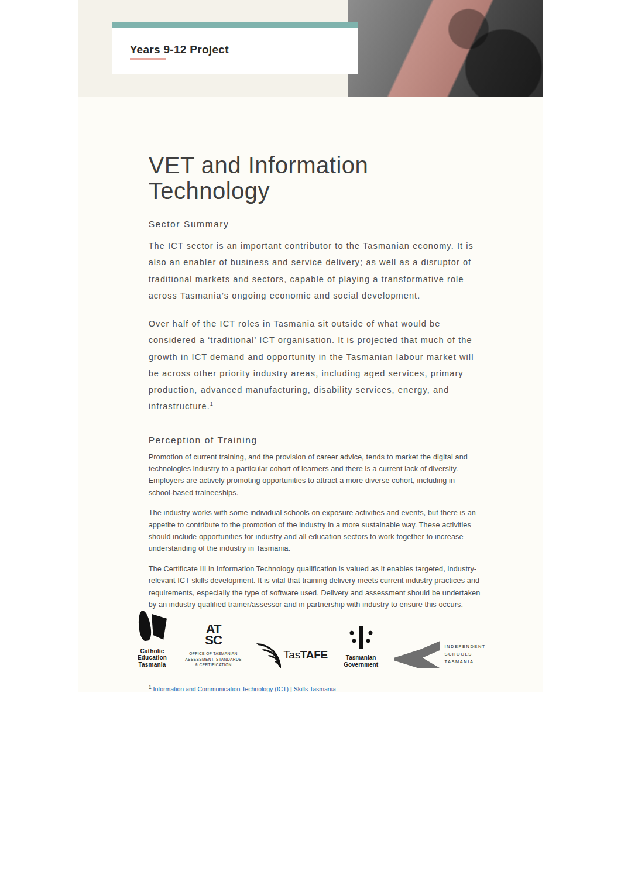Years 9-12 Project
VET and Information Technology
Sector Summary
The ICT sector is an important contributor to the Tasmanian economy. It is also an enabler of business and service delivery; as well as a disruptor of traditional markets and sectors, capable of playing a transformative role across Tasmania’s ongoing economic and social development.
Over half of the ICT roles in Tasmania sit outside of what would be considered a ‘traditional’ ICT organisation. It is projected that much of the growth in ICT demand and opportunity in the Tasmanian labour market will be across other priority industry areas, including aged services, primary production, advanced manufacturing, disability services, energy, and infrastructure.1
Perception of Training
Promotion of current training, and the provision of career advice, tends to market the digital and technologies industry to a particular cohort of learners and there is a current lack of diversity. Employers are actively promoting opportunities to attract a more diverse cohort, including in school-based traineeships.
The industry works with some individual schools on exposure activities and events, but there is an appetite to contribute to the promotion of the industry in a more sustainable way. These activities should include opportunities for industry and all education sectors to work together to increase understanding of the industry in Tasmania.
The Certificate III in Information Technology qualification is valued as it enables targeted, industry-relevant ICT skills development. It is vital that training delivery meets current industry practices and requirements, especially the type of software used. Delivery and assessment should be undertaken by an industry qualified trainer/assessor and in partnership with industry to ensure this occurs.
1 Information and Communication Technology (ICT) | Skills Tasmania
Catholic
Education
Tasmania
AT SC
OFFICE OF TASMANIAN
ASSESSMENT, STANDARDS
& CERTIFICATION
TasTAFE
Tasmanian
Government
INDEPENDENT
SCHOOLS
TASMANIA